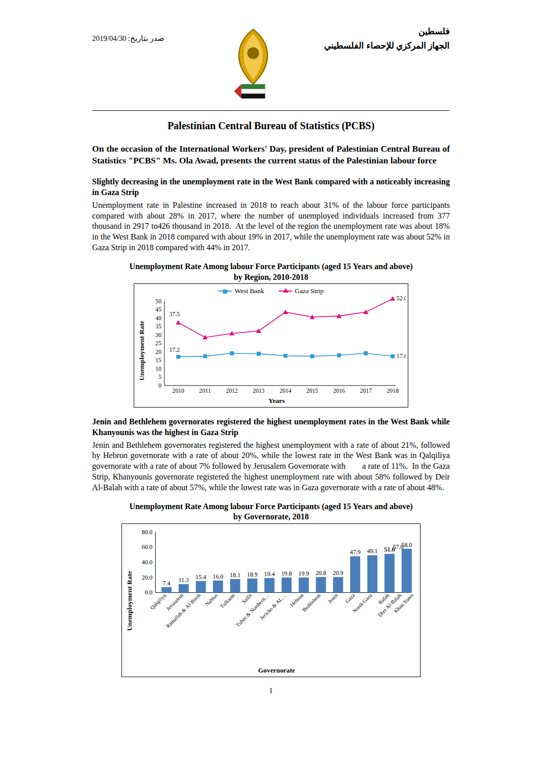صدر بتاريخ: 2019/04/30
فلسطين
الجهاز المركزي للإحصاء الفلسطيني
Palestinian Central Bureau of Statistics (PCBS)
On the occasion of the International Workers' Day, president of Palestinian Central Bureau of Statistics "PCBS" Ms. Ola Awad, presents the current status of the Palestinian labour force
Slightly decreasing in the unemployment rate in the West Bank compared with a noticeably increasing in Gaza Strip
Unemployment rate in Palestine increased in 2018 to reach about 31% of the labour force participants compared with about 28% in 2017, where the number of unemployed individuals increased from 377 thousand in 2917 to426 thousand in 2018. At the level of the region the unemployment rate was about 18% in the West Bank in 2018 compared with about 19% in 2017, while the unemployment rate was about 52% in Gaza Strip in 2018 compared with 44% in 2017.
Unemployment Rate Among labour Force Participants (aged 15 Years and above)
by Region, 2010-2018
West Bank Gaza Strip
Unemployment Rate
50 45 40 35 30 25 20 15 10 5 0 37.5 17.2 52.0 17.6 2010 2011 2012 2013 2014 2015 2016 2017 2018
Years
Jenin and Bethlehem governorates registered the highest unemployment rates in the West Bank while Khanyounis was the highest in Gaza Strip
Jenin and Bethlehem governorates registered the highest unemployment with a rate of about 21%, followed by Hebron governorate with a rate of about 20%, while the lowest rate in the West Bank was in Qalqiliya governorate with a rate of about 7% followed by Jerusalem Governorate with a rate of 11%. In the Gaza Strip, Khanyounis governorate registered the highest unemployment rate with about 58% followed by Deir Al-Balah with a rate of about 57%, while the lowest rate was in Gaza governorate with a rate of about 48%.
Unemployment Rate Among labour Force Participants (aged 15 Years and above)
by Governorate, 2018
Unemployment Rate
80.0 60.0 40.0 20.0 0.0 7.4 11.3 15.4 16.0 18.1 18.9 19.4 19.8 19.9 20.8 20.9 47.9 49.1 51.6 58.0 51.6 57.0 Qalqiliya Jerusalem Ramallah & Al-Bireh Nablus Tulkarm Salfit Tubas & Northern… Jericho & AL… Hebron Bethlehem Jenin Gaza North Gaza Rafah Dier Al-Balah Khan Yunis
Governorate
1